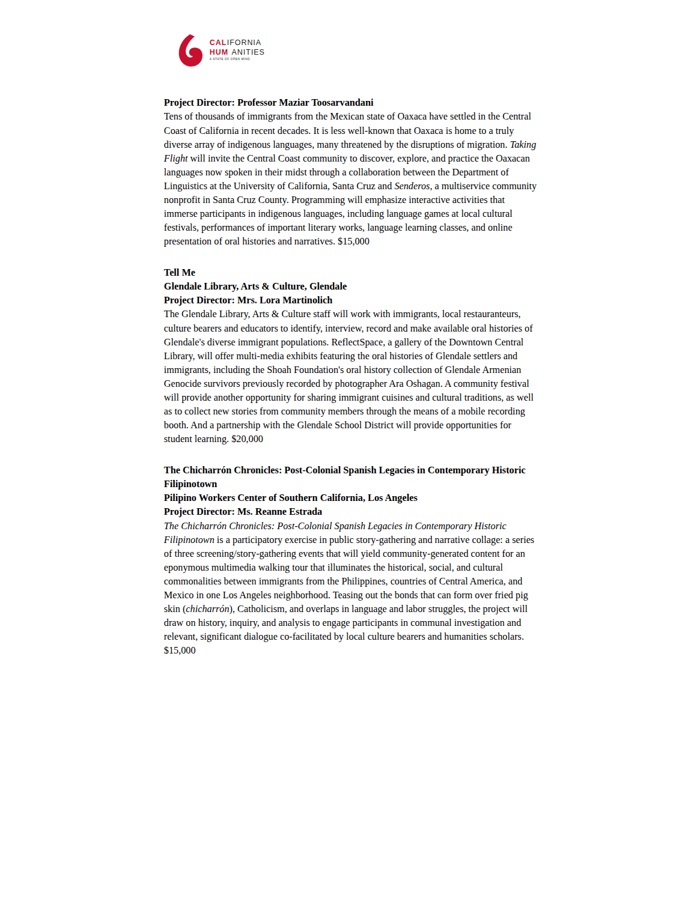CAL IFORNIA HUM ANITIES A STATE OF OPEN MIND
Project Director: Professor Maziar Toosarvandani
Tens of thousands of immigrants from the Mexican state of Oaxaca have settled in the Central Coast of California in recent decades. It is less well-known that Oaxaca is home to a truly diverse array of indigenous languages, many threatened by the disruptions of migration. Taking Flight will invite the Central Coast community to discover, explore, and practice the Oaxacan languages now spoken in their midst through a collaboration between the Department of Linguistics at the University of California, Santa Cruz and Senderos, a multiservice community nonprofit in Santa Cruz County. Programming will emphasize interactive activities that immerse participants in indigenous languages, including language games at local cultural festivals, performances of important literary works, language learning classes, and online presentation of oral histories and narratives. $15,000
Tell Me
Glendale Library, Arts & Culture, Glendale
Project Director: Mrs. Lora Martinolich
The Glendale Library, Arts & Culture staff will work with immigrants, local restauranteurs, culture bearers and educators to identify, interview, record and make available oral histories of Glendale's diverse immigrant populations. ReflectSpace, a gallery of the Downtown Central Library, will offer multi-media exhibits featuring the oral histories of Glendale settlers and immigrants, including the Shoah Foundation's oral history collection of Glendale Armenian Genocide survivors previously recorded by photographer Ara Oshagan. A community festival will provide another opportunity for sharing immigrant cuisines and cultural traditions, as well as to collect new stories from community members through the means of a mobile recording booth. And a partnership with the Glendale School District will provide opportunities for student learning. $20,000
The Chicharrón Chronicles: Post-Colonial Spanish Legacies in Contemporary Historic Filipinotown
Pilipino Workers Center of Southern California, Los Angeles
Project Director: Ms. Reanne Estrada
The Chicharrón Chronicles: Post-Colonial Spanish Legacies in Contemporary Historic Filipinotown is a participatory exercise in public story-gathering and narrative collage: a series of three screening/story-gathering events that will yield community-generated content for an eponymous multimedia walking tour that illuminates the historical, social, and cultural commonalities between immigrants from the Philippines, countries of Central America, and Mexico in one Los Angeles neighborhood. Teasing out the bonds that can form over fried pig skin (chicharrón), Catholicism, and overlaps in language and labor struggles, the project will draw on history, inquiry, and analysis to engage participants in communal investigation and relevant, significant dialogue co-facilitated by local culture bearers and humanities scholars. $15,000